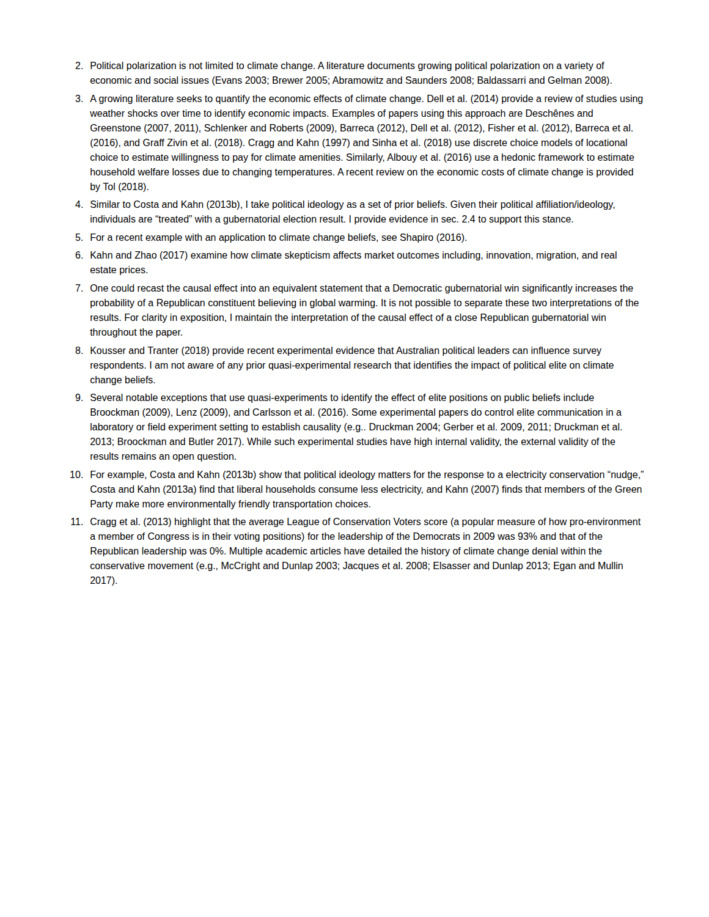Political polarization is not limited to climate change. A literature documents growing political polarization on a variety of economic and social issues (Evans 2003; Brewer 2005; Abramowitz and Saunders 2008; Baldassarri and Gelman 2008).
A growing literature seeks to quantify the economic effects of climate change. Dell et al. (2014) provide a review of studies using weather shocks over time to identify economic impacts. Examples of papers using this approach are Deschênes and Greenstone (2007, 2011), Schlenker and Roberts (2009), Barreca (2012), Dell et al. (2012), Fisher et al. (2012), Barreca et al. (2016), and Graff Zivin et al. (2018). Cragg and Kahn (1997) and Sinha et al. (2018) use discrete choice models of locational choice to estimate willingness to pay for climate amenities. Similarly, Albouy et al. (2016) use a hedonic framework to estimate household welfare losses due to changing temperatures. A recent review on the economic costs of climate change is provided by Tol (2018).
Similar to Costa and Kahn (2013b), I take political ideology as a set of prior beliefs. Given their political affiliation/ideology, individuals are “treated” with a gubernatorial election result. I provide evidence in sec. 2.4 to support this stance.
For a recent example with an application to climate change beliefs, see Shapiro (2016).
Kahn and Zhao (2017) examine how climate skepticism affects market outcomes including, innovation, migration, and real estate prices.
One could recast the causal effect into an equivalent statement that a Democratic gubernatorial win significantly increases the probability of a Republican constituent believing in global warming. It is not possible to separate these two interpretations of the results. For clarity in exposition, I maintain the interpretation of the causal effect of a close Republican gubernatorial win throughout the paper.
Kousser and Tranter (2018) provide recent experimental evidence that Australian political leaders can influence survey respondents. I am not aware of any prior quasi-experimental research that identifies the impact of political elite on climate change beliefs.
Several notable exceptions that use quasi-experiments to identify the effect of elite positions on public beliefs include Broockman (2009), Lenz (2009), and Carlsson et al. (2016). Some experimental papers do control elite communication in a laboratory or field experiment setting to establish causality (e.g.. Druckman 2004; Gerber et al. 2009, 2011; Druckman et al. 2013; Broockman and Butler 2017). While such experimental studies have high internal validity, the external validity of the results remains an open question.
For example, Costa and Kahn (2013b) show that political ideology matters for the response to a electricity conservation “nudge,” Costa and Kahn (2013a) find that liberal households consume less electricity, and Kahn (2007) finds that members of the Green Party make more environmentally friendly transportation choices.
Cragg et al. (2013) highlight that the average League of Conservation Voters score (a popular measure of how pro-environment a member of Congress is in their voting positions) for the leadership of the Democrats in 2009 was 93% and that of the Republican leadership was 0%. Multiple academic articles have detailed the history of climate change denial within the conservative movement (e.g., McCright and Dunlap 2003; Jacques et al. 2008; Elsasser and Dunlap 2013; Egan and Mullin 2017).